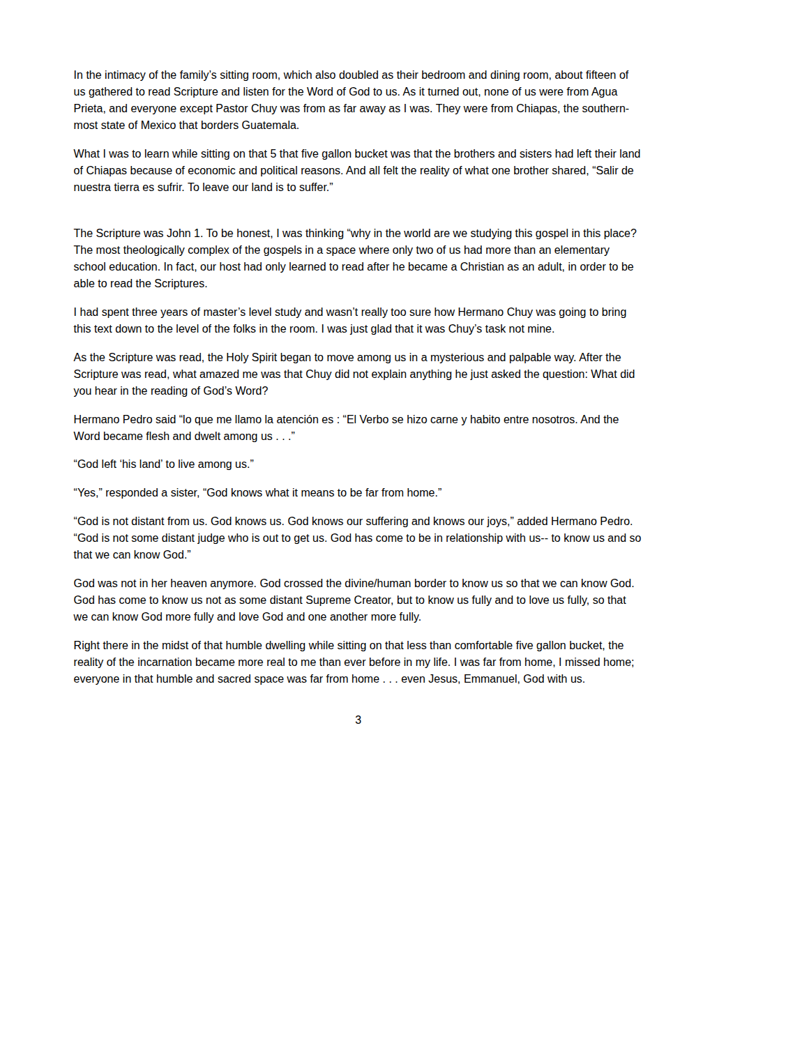In the intimacy of the family’s sitting room, which also doubled as their bedroom and dining room, about fifteen of us gathered to read Scripture and listen for the Word of God to us. As it turned out, none of us were from Agua Prieta, and everyone except Pastor Chuy was from as far away as I was. They were from Chiapas, the southern-most state of Mexico that borders Guatemala.
What I was to learn while sitting on that 5 that five gallon bucket was that the brothers and sisters had left their land of Chiapas because of economic and political reasons. And all felt the reality of what one brother shared, “Salir de nuestra tierra es sufrir. To leave our land is to suffer.”
The Scripture was John 1. To be honest, I was thinking “why in the world are we studying this gospel in this place? The most theologically complex of the gospels in a space where only two of us had more than an elementary school education. In fact, our host had only learned to read after he became a Christian as an adult, in order to be able to read the Scriptures.
I had spent three years of master’s level study and wasn’t really too sure how Hermano Chuy was going to bring this text down to the level of the folks in the room. I was just glad that it was Chuy’s task not mine.
As the Scripture was read, the Holy Spirit began to move among us in a mysterious and palpable way. After the Scripture was read, what amazed me was that Chuy did not explain anything he just asked the question: What did you hear in the reading of God’s Word?
Hermano Pedro said “lo que me llamo la atención es : “El Verbo se hizo carne y habito entre nosotros. And the Word became flesh and dwelt among us . . .”
“God left ‘his land’ to live among us.”
“Yes,” responded a sister, “God knows what it means to be far from home.”
“God is not distant from us. God knows us. God knows our suffering and knows our joys,” added Hermano Pedro. “God is not some distant judge who is out to get us. God has come to be in relationship with us-- to know us and so that we can know God.”
God was not in her heaven anymore. God crossed the divine/human border to know us so that we can know God. God has come to know us not as some distant Supreme Creator, but to know us fully and to love us fully, so that we can know God more fully and love God and one another more fully.
Right there in the midst of that humble dwelling while sitting on that less than comfortable five gallon bucket, the reality of the incarnation became more real to me than ever before in my life. I was far from home, I missed home; everyone in that humble and sacred space was far from home . . . even Jesus, Emmanuel, God with us.
3